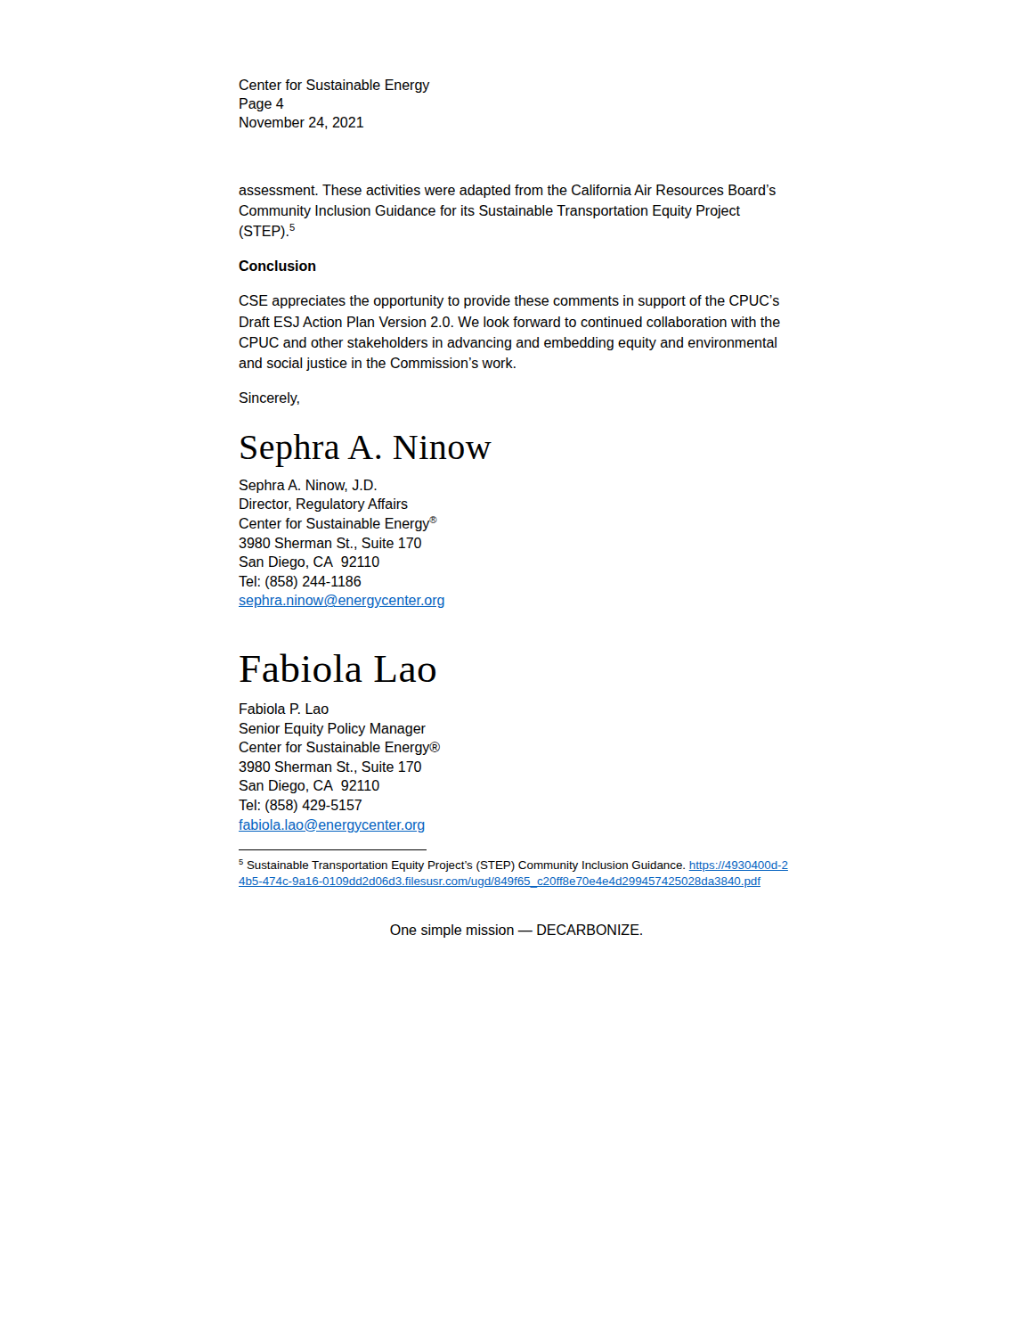Center for Sustainable Energy
Page 4
November 24, 2021
assessment. These activities were adapted from the California Air Resources Board’s Community Inclusion Guidance for its Sustainable Transportation Equity Project (STEP).5
Conclusion
CSE appreciates the opportunity to provide these comments in support of the CPUC’s Draft ESJ Action Plan Version 2.0. We look forward to continued collaboration with the CPUC and other stakeholders in advancing and embedding equity and environmental and social justice in the Commission’s work.
Sincerely,
Sephra A. Ninow
Sephra A. Ninow, J.D.
Director, Regulatory Affairs
Center for Sustainable Energy®
3980 Sherman St., Suite 170
San Diego, CA 92110
Tel: (858) 244-1186
sephra.ninow@energycenter.org
Fabiola Lao
Fabiola P. Lao
Senior Equity Policy Manager
Center for Sustainable Energy®
3980 Sherman St., Suite 170
San Diego, CA 92110
Tel: (858) 429-5157
fabiola.lao@energycenter.org
5 Sustainable Transportation Equity Project’s (STEP) Community Inclusion Guidance. https://4930400d-24b5-474c-9a16-0109dd2d06d3.filesusr.com/ugd/849f65_c20ff8e70e4e4d299457425028da3840.pdf
One simple mission — DECARBONIZE.